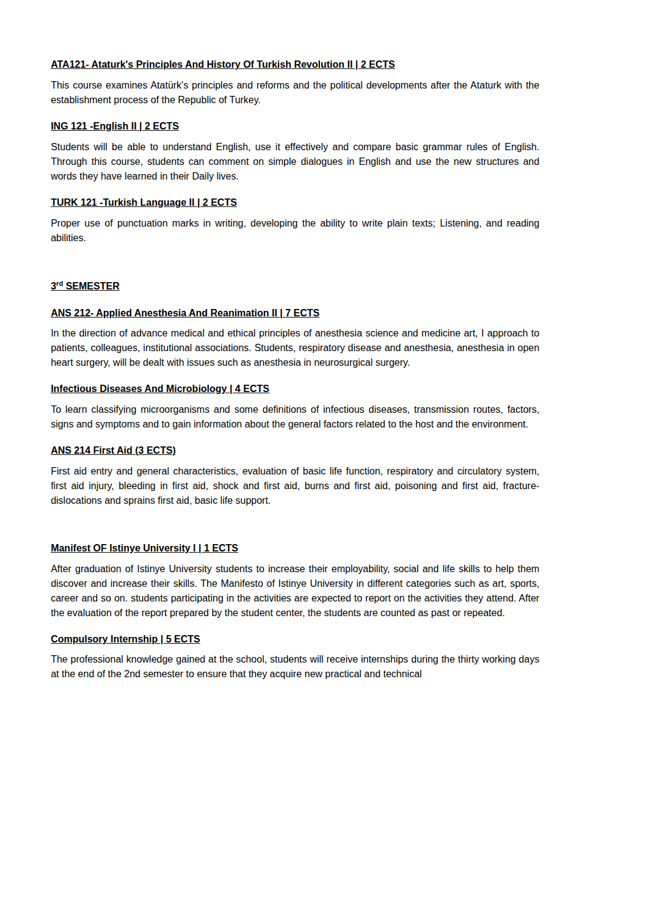ATA121- Ataturk's Principles And History Of Turkish Revolution II | 2 ECTS
This course examines Atatürk's principles and reforms and the political developments after the Ataturk with the establishment process of the Republic of Turkey.
ING 121 -English II | 2 ECTS
Students will be able to understand English, use it effectively and compare basic grammar rules of English. Through this course, students can comment on simple dialogues in English and use the new structures and words they have learned in their Daily lives.
TURK 121 -Turkish Language II | 2 ECTS
Proper use of punctuation marks in writing, developing the ability to write plain texts; Listening, and reading abilities.
3rd SEMESTER
ANS 212- Applied Anesthesia And Reanimation II | 7 ECTS
In the direction of advance medical and ethical principles of anesthesia science and medicine art, I approach to patients, colleagues, institutional associations. Students, respiratory disease and anesthesia, anesthesia in open heart surgery, will be dealt with issues such as anesthesia in neurosurgical surgery.
Infectious Diseases And Microbiology | 4 ECTS
To learn classifying microorganisms and some definitions of infectious diseases, transmission routes, factors, signs and symptoms and to gain information about the general factors related to the host and the environment.
ANS 214 First Aid (3 ECTS)
First aid entry and general characteristics, evaluation of basic life function, respiratory and circulatory system, first aid injury, bleeding in first aid, shock and first aid, burns and first aid, poisoning and first aid, fracture-dislocations and sprains first aid, basic life support.
Manifest OF Istinye University I | 1 ECTS
After graduation of Istinye University students to increase their employability, social and life skills to help them discover and increase their skills. The Manifesto of Istinye University in different categories such as art, sports, career and so on. students participating in the activities are expected to report on the activities they attend. After the evaluation of the report prepared by the student center, the students are counted as past or repeated.
Compulsory Internship | 5 ECTS
The professional knowledge gained at the school, students will receive internships during the thirty working days at the end of the 2nd semester to ensure that they acquire new practical and technical